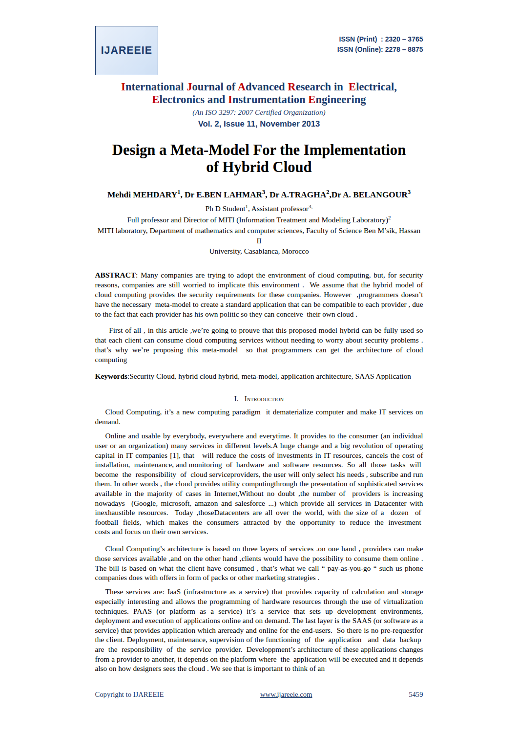IJAREEIE
ISSN (Print) : 2320 – 3765
ISSN (Online): 2278 – 8875
International Journal of Advanced Research in Electrical,
Electronics and Instrumentation Engineering
(An ISO 3297: 2007 Certified Organization)
Vol. 2, Issue 11, November 2013
Design a Meta-Model For the Implementation
of Hybrid Cloud
Mehdi MEHDARY1, Dr E.BEN LAHMAR3, Dr A.TRAGHA2,Dr A. BELANGOUR3
Ph D Student1, Assistant professor3,
Full professor and Director of MITI (Information Treatment and Modeling Laboratory)2
MITI laboratory, Department of mathematics and computer sciences, Faculty of Science Ben M’sik, Hassan II
University, Casablanca, Morocco
ABSTRACT: Many companies are trying to adopt the environment of cloud computing, but, for security reasons, companies are still worried to implicate this environment . We assume that the hybrid model of cloud computing provides the security requirements for these companies. However ,programmers doesn’t have the necessary meta-model to create a standard application that can be compatible to each provider , due to the fact that each provider has his own politic so they can conceive their own cloud .
First of all , in this article ,we’re going to prouve that this proposed model hybrid can be fully used so that each client can consume cloud computing services without needing to worry about security problems . that’s why we’re proposing this meta-model so that programmers can get the architecture of cloud computing
Keywords:Security Cloud, hybrid cloud hybrid, meta-model, application architecture, SAAS Application
I. Introduction
Cloud Computing, it’s a new computing paradigm it dematerialize computer and make IT services on demand.
Online and usable by everybody, everywhere and everytime. It provides to the consumer (an individual user or an organization) many services in different levels.A huge change and a big revolution of operating capital in IT companies [1], that will reduce the costs of investments in IT resources, cancels the cost of installation, maintenance, and monitoring of hardware and software resources. So all those tasks will become the responsibility of cloud serviceproviders, the user will only select his needs , subscribe and run them. In other words , the cloud provides utility computingthrough the presentation of sophisticated services available in the majority of cases in Internet,Without no doubt ,the number of providers is increasing nowadays (Google, microsoft, amazon and salesforce ...) which provide all services in Datacenter with inexhaustible resources. Today ,thoseDatacenters are all over the world, with the size of a dozen of football fields, which makes the consumers attracted by the opportunity to reduce the investment costs and focus on their own services.
Cloud Computing’s architecture is based on three layers of services .on one hand , providers can make those services available ,and on the other hand ,clients would have the possibility to consume them online . The bill is based on what the client have consumed , that’s what we call “ pay-as-you-go “ such us phone companies does with offers in form of packs or other marketing strategies .
These services are: IaaS (infrastructure as a service) that provides capacity of calculation and storage especially interesting and allows the programming of hardware resources through the use of virtualization techniques. PAAS (or platform as a service) it’s a service that sets up development environments, deployment and execution of applications online and on demand. The last layer is the SAAS (or software as a service) that provides application which areready and online for the end-users. So there is no pre-requestfor the client. Deployment, maintenance, supervision of the functioning of the application and data backup are the responsibility of the service provider. Developpment’s architecture of these applications changes from a provider to another, it depends on the platform where the application will be executed and it depends also on how designers sees the cloud . We see that is important to think of an
Copyright to IJAREEIE www.ijareeie.com 5459